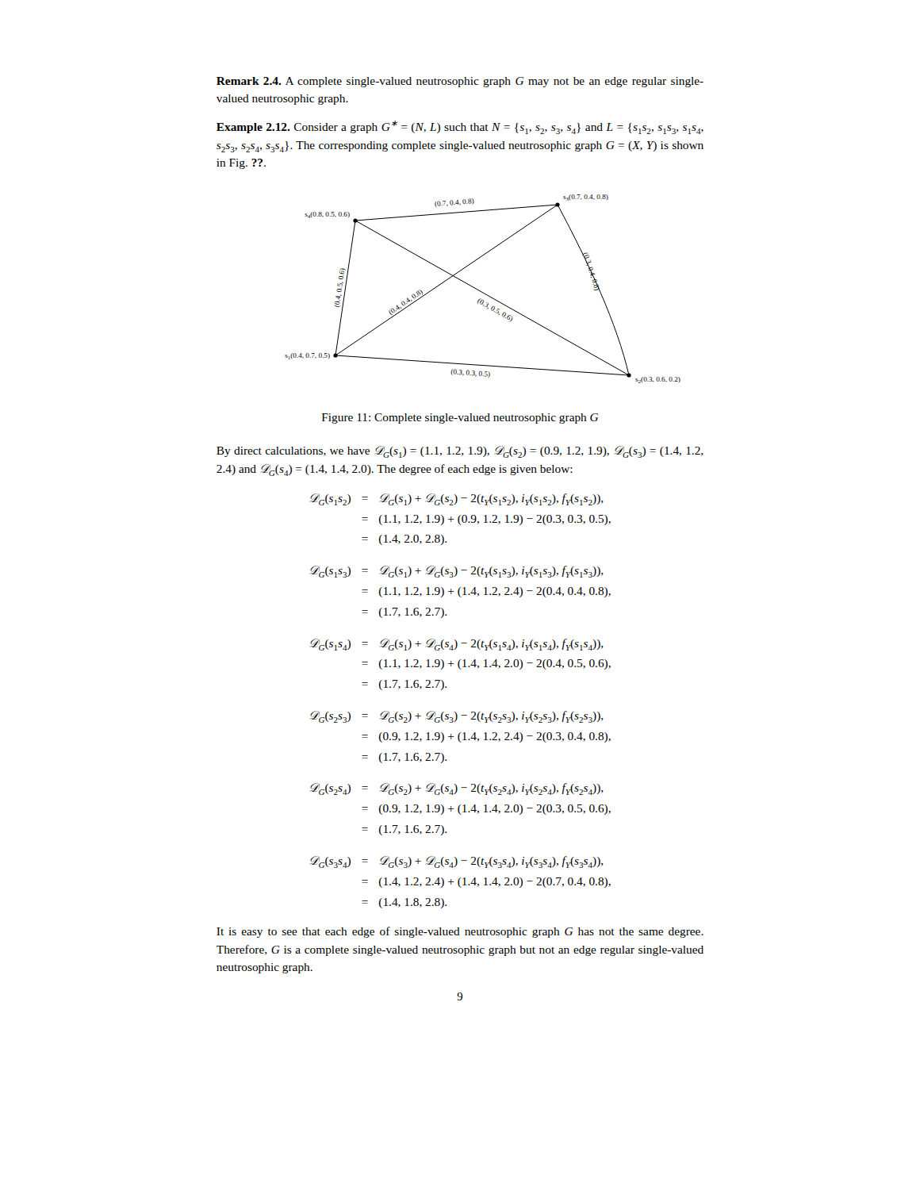Remark 2.4. A complete single-valued neutrosophic graph G may not be an edge regular single-valued neutrosophic graph.
Example 2.12. Consider a graph G∗ = (N, L) such that N = {s1, s2, s3, s4} and L = {s1s2, s1s3, s1s4, s2s3, s2s4, s3s4}. The corresponding complete single-valued neutrosophic graph G = (X, Y) is shown in Fig. ??.
vertices coordinates: s4 : (175, 45) s3 : (430, 25) s1 : (150, 215) s2 : (520, 240) s4(0.8, 0.5, 0.6) s3(0.7, 0.4, 0.8) s1(0.4, 0.7, 0.5) s2(0.3, 0.6, 0.2) (0.7, 0.4, 0.8) (0.4, 0.5, 0.6) (0.4, 0.4, 0.8) (0.3, 0.5, 0.6) (0.3, 0.4, 0.8) (0.3, 0.3, 0.5)
Figure 11: Complete single-valued neutrosophic graph G
By direct calculations, we have 𝒟G(s1) = (1.1, 1.2, 1.9), 𝒟G(s2) = (0.9, 1.2, 1.9), 𝒟G(s3) = (1.4, 1.2, 2.4) and 𝒟G(s4) = (1.4, 1.4, 2.0). The degree of each edge is given below:
| 𝒟 G ( s 1 s 2 ) | = | 𝒟 G ( s 1 ) + 𝒟 G ( s 2 ) − 2( t Y ( s 1 s 2 ), i Y ( s 1 s 2 ), f Y ( s 1 s 2 )), |
| | = | (1.1, 1.2, 1.9) + (0.9, 1.2, 1.9) − 2(0.3, 0.3, 0.5), |
| | = | (1.4, 2.0, 2.8). |
| 𝒟 G ( s 1 s 3 ) | = | 𝒟 G ( s 1 ) + 𝒟 G ( s 3 ) − 2( t Y ( s 1 s 3 ), i Y ( s 1 s 3 ), f Y ( s 1 s 3 )), |
| | = | (1.1, 1.2, 1.9) + (1.4, 1.2, 2.4) − 2(0.4, 0.4, 0.8), |
| | = | (1.7, 1.6, 2.7). |
| 𝒟 G ( s 1 s 4 ) | = | 𝒟 G ( s 1 ) + 𝒟 G ( s 4 ) − 2( t Y ( s 1 s 4 ), i Y ( s 1 s 4 ), f Y ( s 1 s 4 )), |
| | = | (1.1, 1.2, 1.9) + (1.4, 1.4, 2.0) − 2(0.4, 0.5, 0.6), |
| | = | (1.7, 1.6, 2.7). |
| 𝒟 G ( s 2 s 3 ) | = | 𝒟 G ( s 2 ) + 𝒟 G ( s 3 ) − 2( t Y ( s 2 s 3 ), i Y ( s 2 s 3 ), f Y ( s 2 s 3 )), |
| | = | (0.9, 1.2, 1.9) + (1.4, 1.2, 2.4) − 2(0.3, 0.4, 0.8), |
| | = | (1.7, 1.6, 2.7). |
| 𝒟 G ( s 2 s 4 ) | = | 𝒟 G ( s 2 ) + 𝒟 G ( s 4 ) − 2( t Y ( s 2 s 4 ), i Y ( s 2 s 4 ), f Y ( s 2 s 4 )), |
| | = | (0.9, 1.2, 1.9) + (1.4, 1.4, 2.0) − 2(0.3, 0.5, 0.6), |
| | = | (1.7, 1.6, 2.7). |
| 𝒟 G ( s 3 s 4 ) | = | 𝒟 G ( s 3 ) + 𝒟 G ( s 4 ) − 2( t Y ( s 3 s 4 ), i Y ( s 3 s 4 ), f Y ( s 3 s 4 )), |
| | = | (1.4, 1.2, 2.4) + (1.4, 1.4, 2.0) − 2(0.7, 0.4, 0.8), |
| | = | (1.4, 1.8, 2.8). |
It is easy to see that each edge of single-valued neutrosophic graph G has not the same degree. Therefore, G is a complete single-valued neutrosophic graph but not an edge regular single-valued neutrosophic graph.
9